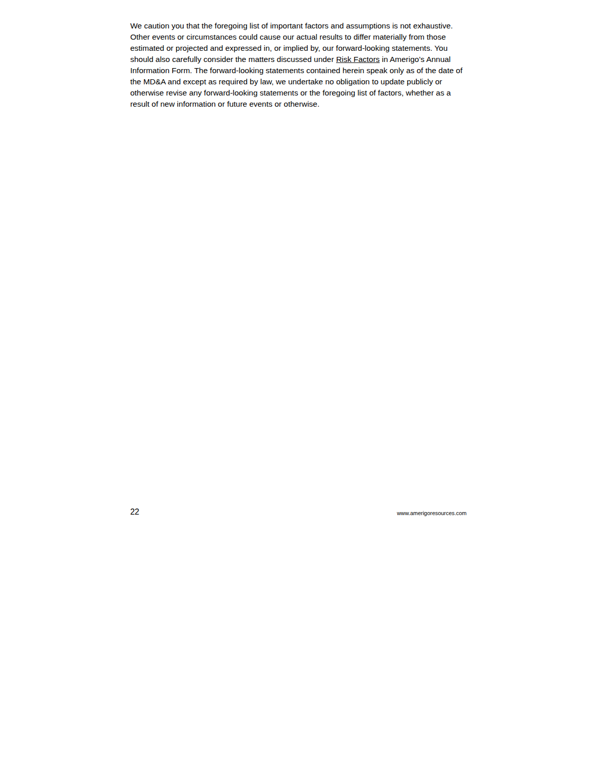We caution you that the foregoing list of important factors and assumptions is not exhaustive. Other events or circumstances could cause our actual results to differ materially from those estimated or projected and expressed in, or implied by, our forward-looking statements. You should also carefully consider the matters discussed under Risk Factors in Amerigo’s Annual Information Form. The forward-looking statements contained herein speak only as of the date of the MD&A and except as required by law, we undertake no obligation to update publicly or otherwise revise any forward-looking statements or the foregoing list of factors, whether as a result of new information or future events or otherwise.
22
www.amerigoresources.com